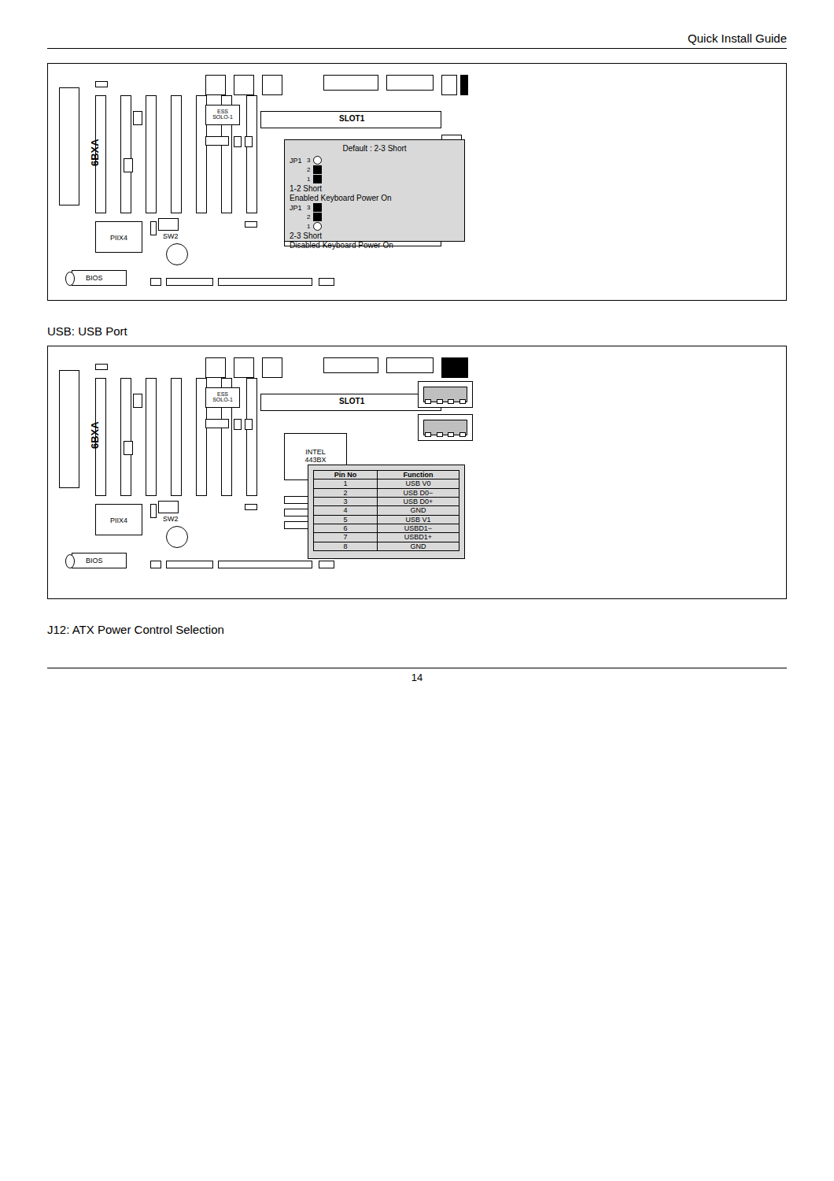Quick Install Guide
6BXA
PIIX4
SW2
BIOS
ESS
SOLO-1
SLOT1
INTEL
443BX
Default : 2-3 Short
JP1 3
JP1 2
JP1 1
1-2 Short
Enabled Keyboard Power On
JP1 3
JP1 2
JP1 1
2-3 Short
Disabled Keyboard Power On
USB: USB Port
6BXA
PIIX4
SW2
BIOS
ESS
SOLO-1
SLOT1
INTEL
443BX
| Pin No | Function |
| --- | --- |
| 1 | USB V0 |
| 2 | USB D0− |
| 3 | USB D0+ |
| 4 | GND |
| 5 | USB V1 |
| 6 | USBD1− |
| 7 | USBD1+ |
| 8 | GND |
J12: ATX Power Control Selection
14